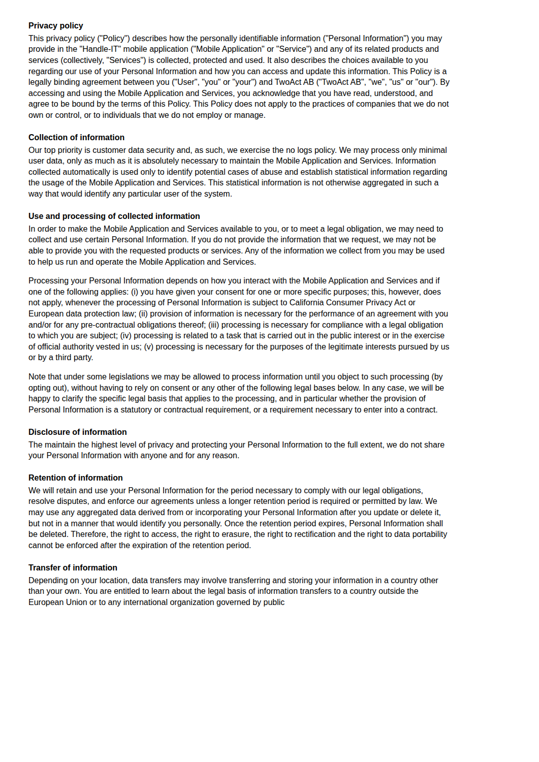Privacy policy
This privacy policy ("Policy") describes how the personally identifiable information ("Personal Information") you may provide in the "Handle-IT" mobile application ("Mobile Application" or "Service") and any of its related products and services (collectively, "Services") is collected, protected and used. It also describes the choices available to you regarding our use of your Personal Information and how you can access and update this information. This Policy is a legally binding agreement between you ("User", "you" or "your") and TwoAct AB ("TwoAct AB", "we", "us" or "our"). By accessing and using the Mobile Application and Services, you acknowledge that you have read, understood, and agree to be bound by the terms of this Policy. This Policy does not apply to the practices of companies that we do not own or control, or to individuals that we do not employ or manage.
Collection of information
Our top priority is customer data security and, as such, we exercise the no logs policy. We may process only minimal user data, only as much as it is absolutely necessary to maintain the Mobile Application and Services. Information collected automatically is used only to identify potential cases of abuse and establish statistical information regarding the usage of the Mobile Application and Services. This statistical information is not otherwise aggregated in such a way that would identify any particular user of the system.
Use and processing of collected information
In order to make the Mobile Application and Services available to you, or to meet a legal obligation, we may need to collect and use certain Personal Information. If you do not provide the information that we request, we may not be able to provide you with the requested products or services. Any of the information we collect from you may be used to help us run and operate the Mobile Application and Services.
Processing your Personal Information depends on how you interact with the Mobile Application and Services and if one of the following applies: (i) you have given your consent for one or more specific purposes; this, however, does not apply, whenever the processing of Personal Information is subject to California Consumer Privacy Act or European data protection law; (ii) provision of information is necessary for the performance of an agreement with you and/or for any pre-contractual obligations thereof; (iii) processing is necessary for compliance with a legal obligation to which you are subject; (iv) processing is related to a task that is carried out in the public interest or in the exercise of official authority vested in us; (v) processing is necessary for the purposes of the legitimate interests pursued by us or by a third party.
Note that under some legislations we may be allowed to process information until you object to such processing (by opting out), without having to rely on consent or any other of the following legal bases below. In any case, we will be happy to clarify the specific legal basis that applies to the processing, and in particular whether the provision of Personal Information is a statutory or contractual requirement, or a requirement necessary to enter into a contract.
Disclosure of information
The maintain the highest level of privacy and protecting your Personal Information to the full extent, we do not share your Personal Information with anyone and for any reason.
Retention of information
We will retain and use your Personal Information for the period necessary to comply with our legal obligations, resolve disputes, and enforce our agreements unless a longer retention period is required or permitted by law. We may use any aggregated data derived from or incorporating your Personal Information after you update or delete it, but not in a manner that would identify you personally. Once the retention period expires, Personal Information shall be deleted. Therefore, the right to access, the right to erasure, the right to rectification and the right to data portability cannot be enforced after the expiration of the retention period.
Transfer of information
Depending on your location, data transfers may involve transferring and storing your information in a country other than your own. You are entitled to learn about the legal basis of information transfers to a country outside the European Union or to any international organization governed by public